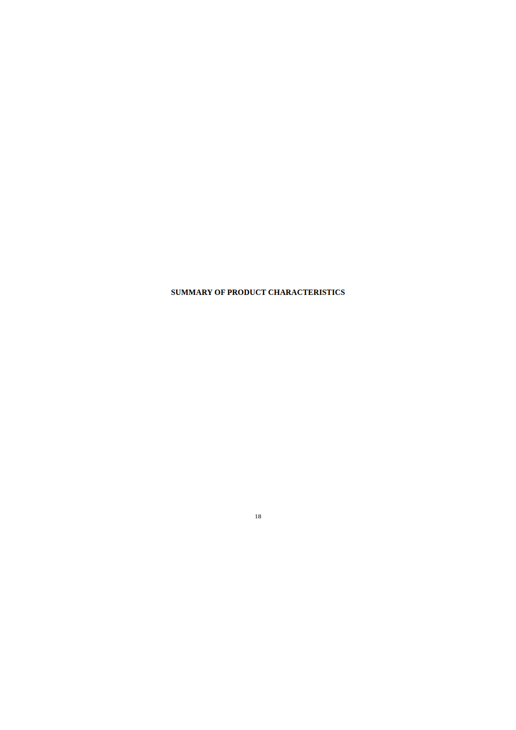SUMMARY OF PRODUCT CHARACTERISTICS
18